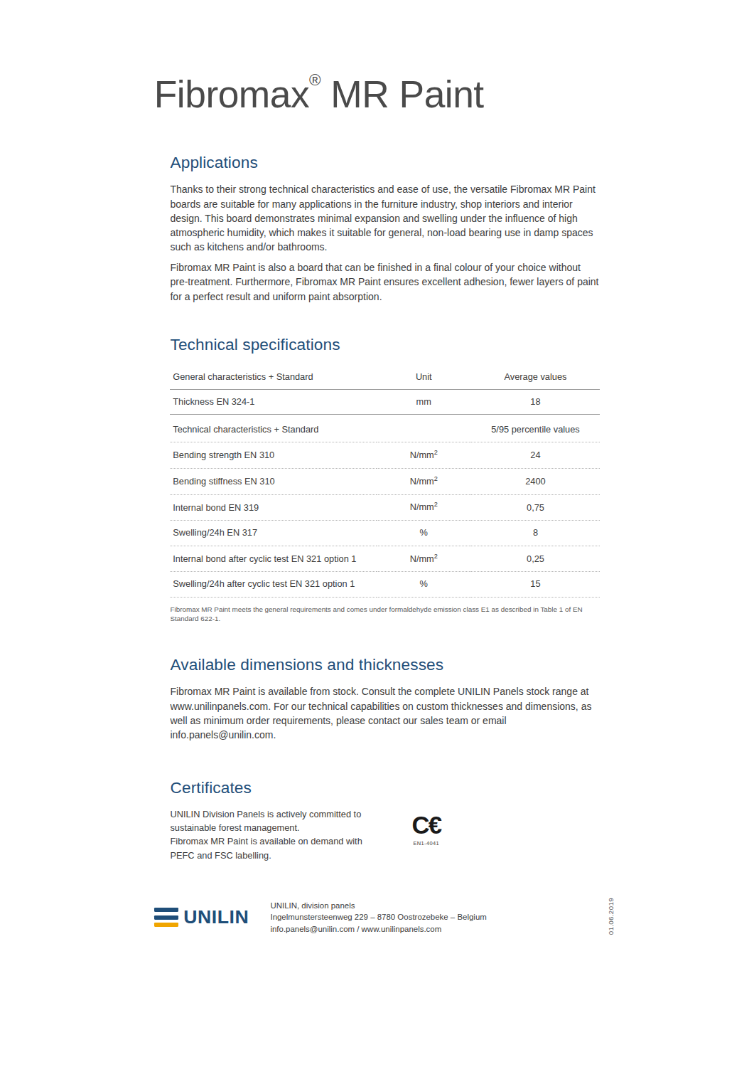Fibromax® MR Paint
Applications
Thanks to their strong technical characteristics and ease of use, the versatile Fibromax MR Paint boards are suitable for many applications in the furniture industry, shop interiors and interior design. This board demonstrates minimal expansion and swelling under the influence of high atmospheric humidity, which makes it suitable for general, non-load bearing use in damp spaces such as kitchens and/or bathrooms.
Fibromax MR Paint is also a board that can be finished in a final colour of your choice without pre-treatment. Furthermore, Fibromax MR Paint ensures excellent adhesion, fewer layers of paint for a perfect result and uniform paint absorption.
Technical specifications
| General characteristics + Standard | Unit | Average values |
| --- | --- | --- |
| Thickness EN 324-1 | mm | 18 |
| Technical characteristics + Standard | | 5/95 percentile values |
| Bending strength EN 310 | N/mm 2 | 24 |
| Bending stiffness EN 310 | N/mm 2 | 2400 |
| Internal bond EN 319 | N/mm 2 | 0,75 |
| Swelling/24h EN 317 | % | 8 |
| Internal bond after cyclic test EN 321 option 1 | N/mm 2 | 0,25 |
| Swelling/24h after cyclic test EN 321 option 1 | % | 15 |
Fibromax MR Paint meets the general requirements and comes under formaldehyde emission class E1 as described in Table 1 of EN Standard 622-1.
Available dimensions and thicknesses
Fibromax MR Paint is available from stock. Consult the complete UNILIN Panels stock range at www.unilinpanels.com. For our technical capabilities on custom thicknesses and dimensions, as well as minimum order requirements, please contact our sales team or email info.panels@unilin.com.
Certificates
UNILIN Division Panels is actively committed to sustainable forest management.
Fibromax MR Paint is available on demand with PEFC and FSC labelling.
C€
EN1-4041
UNILIN
UNILIN, division panels
Ingelmunstersteenweg 229 – 8780 Oostrozebeke – Belgium
info.panels@unilin.com / www.unilinpanels.com
01.06.2019